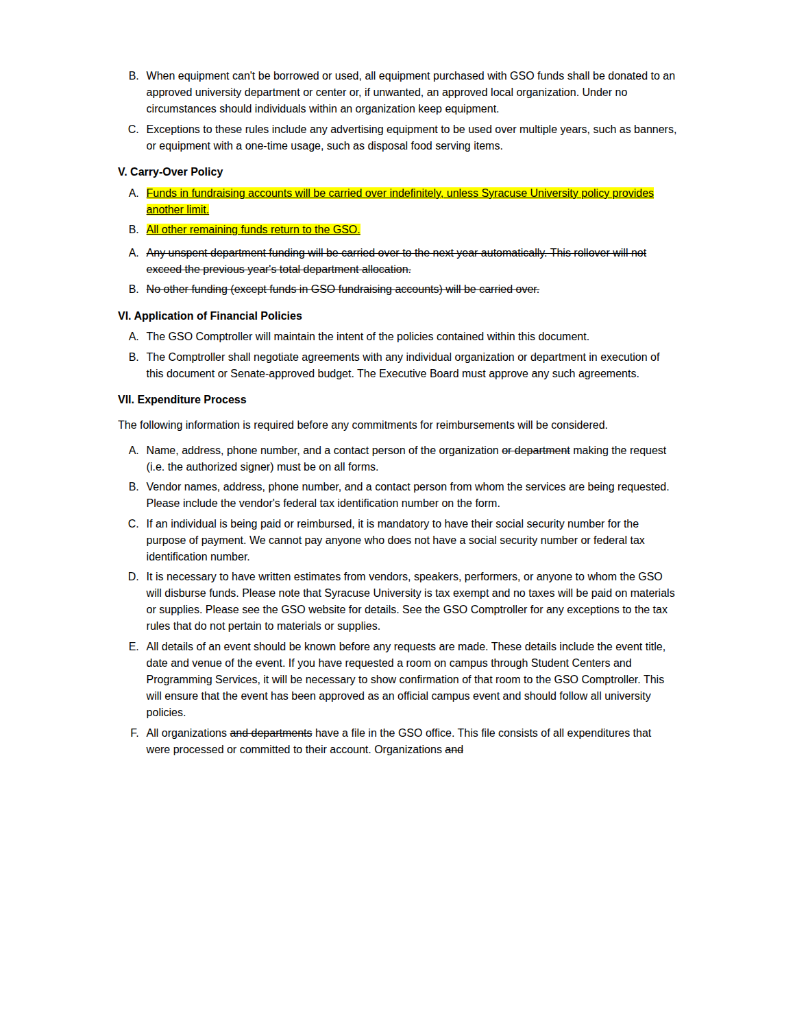When equipment can't be borrowed or used, all equipment purchased with GSO funds shall be donated to an approved university department or center or, if unwanted, an approved local organization. Under no circumstances should individuals within an organization keep equipment.
Exceptions to these rules include any advertising equipment to be used over multiple years, such as banners, or equipment with a one-time usage, such as disposal food serving items.
V. Carry-Over Policy
Funds in fundraising accounts will be carried over indefinitely, unless Syracuse University policy provides another limit.
All other remaining funds return to the GSO.
Any unspent department funding will be carried over to the next year automatically. This rollover will not exceed the previous year's total department allocation.
No other funding (except funds in GSO fundraising accounts) will be carried over.
VI. Application of Financial Policies
The GSO Comptroller will maintain the intent of the policies contained within this document.
The Comptroller shall negotiate agreements with any individual organization or department in execution of this document or Senate-approved budget. The Executive Board must approve any such agreements.
VII. Expenditure Process
The following information is required before any commitments for reimbursements will be considered.
Name, address, phone number, and a contact person of the organization or department making the request (i.e. the authorized signer) must be on all forms.
Vendor names, address, phone number, and a contact person from whom the services are being requested. Please include the vendor's federal tax identification number on the form.
If an individual is being paid or reimbursed, it is mandatory to have their social security number for the purpose of payment. We cannot pay anyone who does not have a social security number or federal tax identification number.
It is necessary to have written estimates from vendors, speakers, performers, or anyone to whom the GSO will disburse funds. Please note that Syracuse University is tax exempt and no taxes will be paid on materials or supplies. Please see the GSO website for details. See the GSO Comptroller for any exceptions to the tax rules that do not pertain to materials or supplies.
All details of an event should be known before any requests are made. These details include the event title, date and venue of the event. If you have requested a room on campus through Student Centers and Programming Services, it will be necessary to show confirmation of that room to the GSO Comptroller. This will ensure that the event has been approved as an official campus event and should follow all university policies.
All organizations and departments have a file in the GSO office. This file consists of all expenditures that were processed or committed to their account. Organizations and